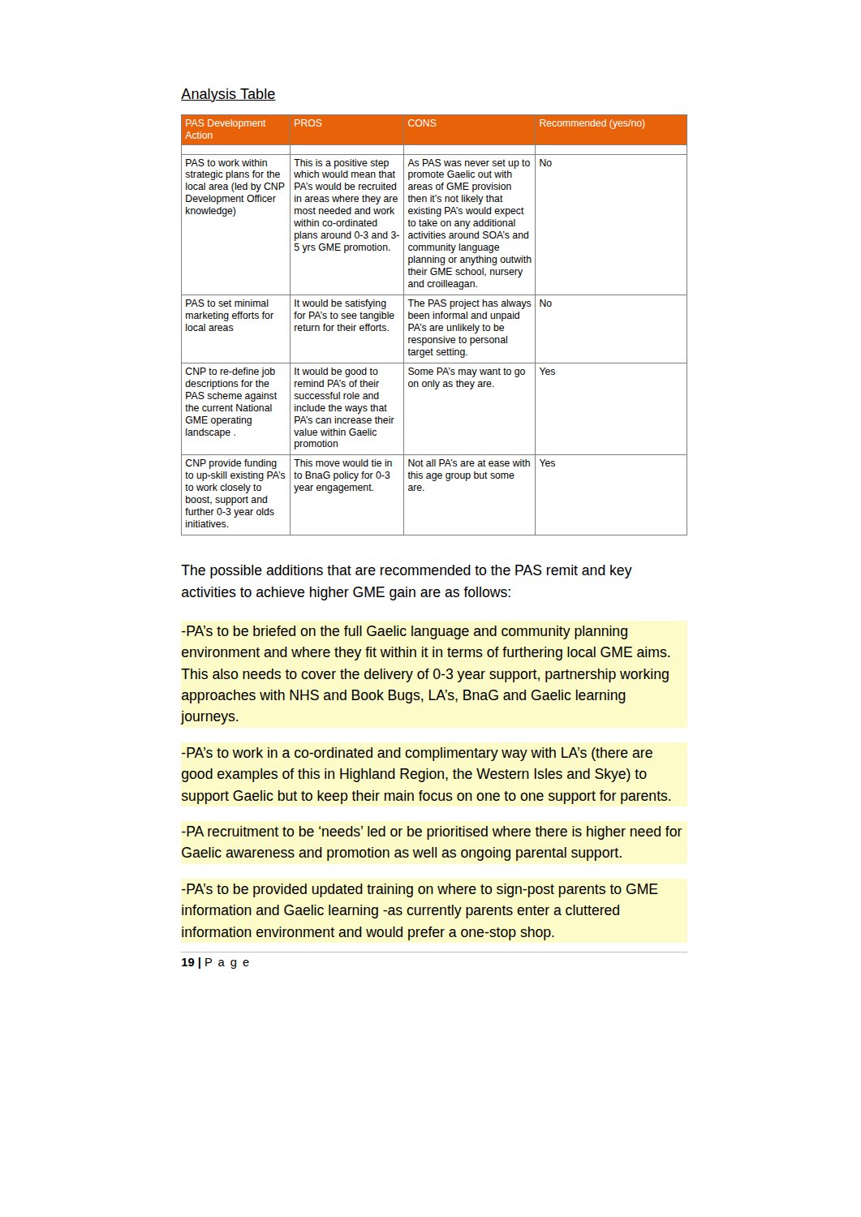Analysis Table
| PAS Development Action | PROS | CONS | Recommended (yes/no) |
| --- | --- | --- | --- |
| PAS to work within strategic plans for the local area (led by CNP Development Officer knowledge) | This is a positive step which would mean that PA’s would be recruited in areas where they are most needed and work within co-ordinated plans around 0-3 and 3-5 yrs GME promotion. | As PAS was never set up to promote Gaelic out with areas of GME provision then it’s not likely that existing PA’s would expect to take on any additional activities around SOA’s and community language planning or anything outwith their GME school, nursery and croilleagan. | No |
| PAS to set minimal marketing efforts for local areas | It would be satisfying for PA’s to see tangible return for their efforts. | The PAS project has always been informal and unpaid PA’s are unlikely to be responsive to personal target setting. | No |
| CNP to re-define job descriptions for the PAS scheme against the current National GME operating landscape . | It would be good to remind PA’s of their successful role and include the ways that PA’s can increase their value within Gaelic promotion | Some PA’s may want to go on only as they are. | Yes |
| CNP provide funding to up-skill existing PA’s to work closely to boost, support and further 0-3 year olds initiatives. | This move would tie in to BnaG policy for 0-3 year engagement. | Not all PA’s are at ease with this age group but some are. | Yes |
The possible additions that are recommended to the PAS remit and key activities to achieve higher GME gain are as follows:
-PA’s to be briefed on the full Gaelic language and community planning environment and where they fit within it in terms of furthering local GME aims. This also needs to cover the delivery of 0-3 year support, partnership working approaches with NHS and Book Bugs, LA’s, BnaG and Gaelic learning journeys.
-PA’s to work in a co-ordinated and complimentary way with LA’s (there are good examples of this in Highland Region, the Western Isles and Skye) to support Gaelic but to keep their main focus on one to one support for parents.
-PA recruitment to be ‘needs’ led or be prioritised where there is higher need for Gaelic awareness and promotion as well as ongoing parental support.
-PA’s to be provided updated training on where to sign-post parents to GME information and Gaelic learning -as currently parents enter a cluttered information environment and would prefer a one-stop shop.
19 | P a g e